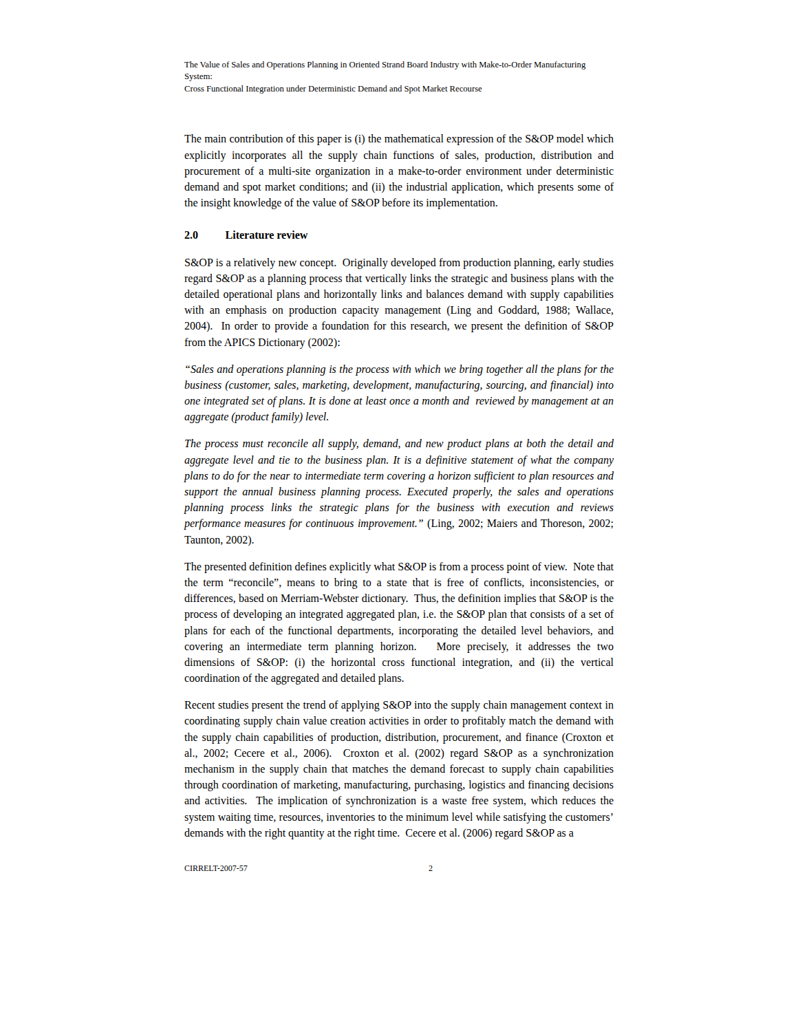The Value of Sales and Operations Planning in Oriented Strand Board Industry with Make-to-Order Manufacturing System:
Cross Functional Integration under Deterministic Demand and Spot Market Recourse
The main contribution of this paper is (i) the mathematical expression of the S&OP model which explicitly incorporates all the supply chain functions of sales, production, distribution and procurement of a multi-site organization in a make-to-order environment under deterministic demand and spot market conditions; and (ii) the industrial application, which presents some of the insight knowledge of the value of S&OP before its implementation.
2.0 Literature review
S&OP is a relatively new concept. Originally developed from production planning, early studies regard S&OP as a planning process that vertically links the strategic and business plans with the detailed operational plans and horizontally links and balances demand with supply capabilities with an emphasis on production capacity management (Ling and Goddard, 1988; Wallace, 2004). In order to provide a foundation for this research, we present the definition of S&OP from the APICS Dictionary (2002):
“Sales and operations planning is the process with which we bring together all the plans for the business (customer, sales, marketing, development, manufacturing, sourcing, and financial) into one integrated set of plans. It is done at least once a month and reviewed by management at an aggregate (product family) level.
The process must reconcile all supply, demand, and new product plans at both the detail and aggregate level and tie to the business plan. It is a definitive statement of what the company plans to do for the near to intermediate term covering a horizon sufficient to plan resources and support the annual business planning process. Executed properly, the sales and operations planning process links the strategic plans for the business with execution and reviews performance measures for continuous improvement.” (Ling, 2002; Maiers and Thoreson, 2002; Taunton, 2002).
The presented definition defines explicitly what S&OP is from a process point of view. Note that the term “reconcile”, means to bring to a state that is free of conflicts, inconsistencies, or differences, based on Merriam-Webster dictionary. Thus, the definition implies that S&OP is the process of developing an integrated aggregated plan, i.e. the S&OP plan that consists of a set of plans for each of the functional departments, incorporating the detailed level behaviors, and covering an intermediate term planning horizon. More precisely, it addresses the two dimensions of S&OP: (i) the horizontal cross functional integration, and (ii) the vertical coordination of the aggregated and detailed plans.
Recent studies present the trend of applying S&OP into the supply chain management context in coordinating supply chain value creation activities in order to profitably match the demand with the supply chain capabilities of production, distribution, procurement, and finance (Croxton et al., 2002; Cecere et al., 2006). Croxton et al. (2002) regard S&OP as a synchronization mechanism in the supply chain that matches the demand forecast to supply chain capabilities through coordination of marketing, manufacturing, purchasing, logistics and financing decisions and activities. The implication of synchronization is a waste free system, which reduces the system waiting time, resources, inventories to the minimum level while satisfying the customers’ demands with the right quantity at the right time. Cecere et al. (2006) regard S&OP as a
CIRRELT-2007-57
2